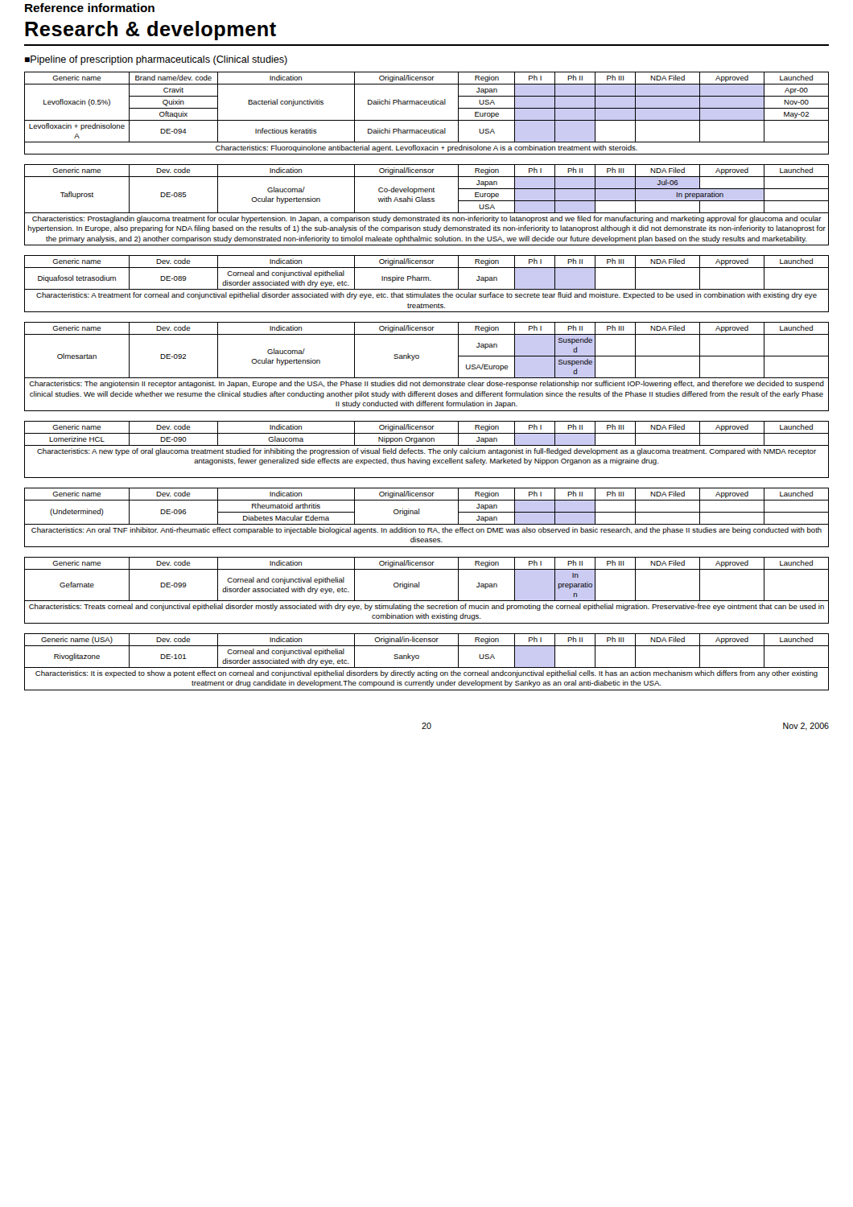Reference information
Research & development
■Pipeline of prescription pharmaceuticals (Clinical studies)
| Generic name | Brand name/dev. code | Indication | Original/licensor | Region | Ph I | Ph II | Ph III | NDA Filed | Approved | Launched |
| Levofloxacin (0.5%) | Cravit | Bacterial conjunctivitis | Daiichi Pharmaceutical | Japan | | | | | | Apr-00 |
| Quixin | USA | | | | | | Nov-00 |
| Oftaquix | Europe | | | | | | May-02 |
| Levofloxacin + prednisolone A | DE-094 | Infectious keratitis | Daiichi Pharmaceutical | USA | | | | | | |
| Characteristics: Fluoroquinolone antibacterial agent. Levofloxacin + prednisolone A is a combination treatment with steroids. |
| Generic name | Dev. code | Indication | Original/licensor | Region | Ph I | Ph II | Ph III | NDA Filed | Approved | Launched |
| Tafluprost | DE-085 | Glaucoma/ Ocular hypertension | Co-development with Asahi Glass | Japan | | | | Jul-06 | | |
| Europe | | | | In preparation | |
| USA | | | | | | |
| Characteristics: Prostaglandin glaucoma treatment for ocular hypertension. In Japan, a comparison study demonstrated its non-inferiority to latanoprost and we filed for manufacturing and marketing approval for glaucoma and ocular hypertension. In Europe, also preparing for NDA filing based on the results of 1) the sub-analysis of the comparison study demonstrated its non-inferiority to latanoprost although it did not demonstrate its non-inferiority to latanoprost for the primary analysis, and 2) another comparison study demonstrated non-inferiority to timolol maleate ophthalmic solution. In the USA, we will decide our future development plan based on the study results and marketability. |
| Generic name | Dev. code | Indication | Original/licensor | Region | Ph I | Ph II | Ph III | NDA Filed | Approved | Launched |
| Diquafosol tetrasodium | DE-089 | Corneal and conjunctival epithelial disorder associated with dry eye, etc. | Inspire Pharm. | Japan | | | | | | |
| Characteristics: A treatment for corneal and conjunctival epithelial disorder associated with dry eye, etc. that stimulates the ocular surface to secrete tear fluid and moisture. Expected to be used in combination with existing dry eye treatments. |
| Generic name | Dev. code | Indication | Original/licensor | Region | Ph I | Ph II | Ph III | NDA Filed | Approved | Launched |
| Olmesartan | DE-092 | Glaucoma/ Ocular hypertension | Sankyo | Japan | | Suspended | | | | |
| USA/Europe | | Suspended | | | | |
| Characteristics: The angiotensin II receptor antagonist. In Japan, Europe and the USA, the Phase II studies did not demonstrate clear dose-response relationship nor sufficient IOP-lowering effect, and therefore we decided to suspend clinical studies. We will decide whether we resume the clinical studies after conducting another pilot study with different doses and different formulation since the results of the Phase II studies differed from the result of the early Phase II study conducted with different formulation in Japan. |
| Generic name | Dev. code | Indication | Original/licensor | Region | Ph I | Ph II | Ph III | NDA Filed | Approved | Launched |
| Lomerizine HCL | DE-090 | Glaucoma | Nippon Organon | Japan | | | | | | |
| Characteristics: A new type of oral glaucoma treatment studied for inhibiting the progression of visual field defects. The only calcium antagonist in full-fledged development as a glaucoma treatment. Compared with NMDA receptor antagonists, fewer generalized side effects are expected, thus having excellent safety. Marketed by Nippon Organon as a migraine drug. |
| Generic name | Dev. code | Indication | Original/licensor | Region | Ph I | Ph II | Ph III | NDA Filed | Approved | Launched |
| (Undetermined) | DE-096 | Rheumatoid arthritis | Original | Japan | | | | | | |
| Diabetes Macular Edema | Japan | | | | | | |
| Characteristics: An oral TNF inhibitor. Anti-rheumatic effect comparable to injectable biological agents. In addition to RA, the effect on DME was also observed in basic research, and the phase II studies are being conducted with both diseases. |
| Generic name | Dev. code | Indication | Original/licensor | Region | Ph I | Ph II | Ph III | NDA Filed | Approved | Launched |
| Gefarnate | DE-099 | Corneal and conjunctival epithelial disorder associated with dry eye, etc. | Original | Japan | | In preparation | | | | |
| Characteristics: Treats corneal and conjunctival epithelial disorder mostly associated with dry eye, by stimulating the secretion of mucin and promoting the corneal epithelial migration. Preservative-free eye ointment that can be used in combination with existing drugs. |
| Generic name (USA) | Dev. code | Indication | Original/in-licensor | Region | Ph I | Ph II | Ph III | NDA Filed | Approved | Launched |
| Rivoglitazone | DE-101 | Corneal and conjunctival epithelial disorder associated with dry eye, etc. | Sankyo | USA | | | | | | |
| Characteristics: It is expected to show a potent effect on corneal and conjunctival epithelial disorders by directly acting on the corneal andconjunctival epithelial cells. It has an action mechanism which differs from any other existing treatment or drug candidate in development.The compound is currently under development by Sankyo as an oral anti-diabetic in the USA. |
20
Nov 2, 2006